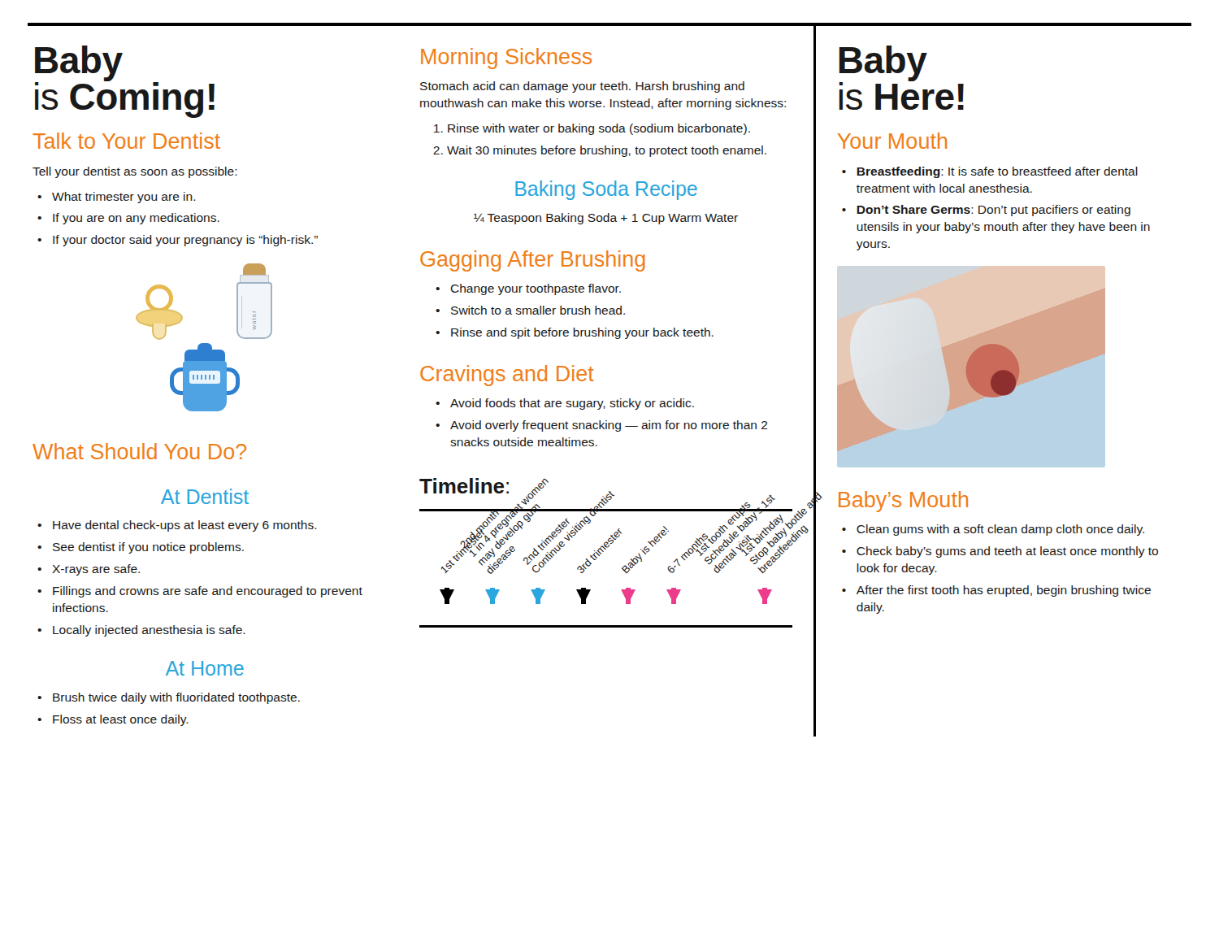Baby
is Coming!
Talk to Your Dentist
Tell your dentist as soon as possible:
What trimester you are in.
If you are on any medications.
If your doctor said your pregnancy is “high-risk.”
What Should You Do?
At Dentist
Have dental check-ups at least every 6 months.
See dentist if you notice problems.
X-rays are safe.
Fillings and crowns are safe and encouraged to prevent infections.
Locally injected anesthesia is safe.
At Home
Brush twice daily with fluoridated toothpaste.
Floss at least once daily.
Morning Sickness
Stomach acid can damage your teeth. Harsh brushing and mouthwash can make this worse. Instead, after morning sickness:
Rinse with water or baking soda (sodium bicarbonate).
Wait 30 minutes before brushing, to protect tooth enamel.
Baking Soda Recipe
¼ Teaspoon Baking Soda + 1 Cup Warm Water
Gagging After Brushing
Change your toothpaste flavor.
Switch to a smaller brush head.
Rinse and spit before brushing your back teeth.
Cravings and Diet
Avoid foods that are sugary, sticky or acidic.
Avoid overly frequent snacking — aim for no more than 2 snacks outside mealtimes.
Timeline:
1st trimester
2nd month
1 in 4 pregnant women may develop gum disease
2nd trimester
Continue visiting dentist
3rd trimester
Baby is here!
6-7 months
1st tooth erupts
Schedule baby’s 1st dental visit
1st birthday
Stop baby bottle and breastfeeding
Baby
is Here!
Your Mouth
Breastfeeding: It is safe to breastfeed after dental treatment with local anesthesia.
Don’t Share Germs: Don’t put pacifiers or eating utensils in your baby’s mouth after they have been in yours.
Cleaning a baby’s gums with a soft damp cloth.
Baby’s Mouth
Clean gums with a soft clean damp cloth once daily.
Check baby’s gums and teeth at least once monthly to look for decay.
After the first tooth has erupted, begin brushing twice daily.